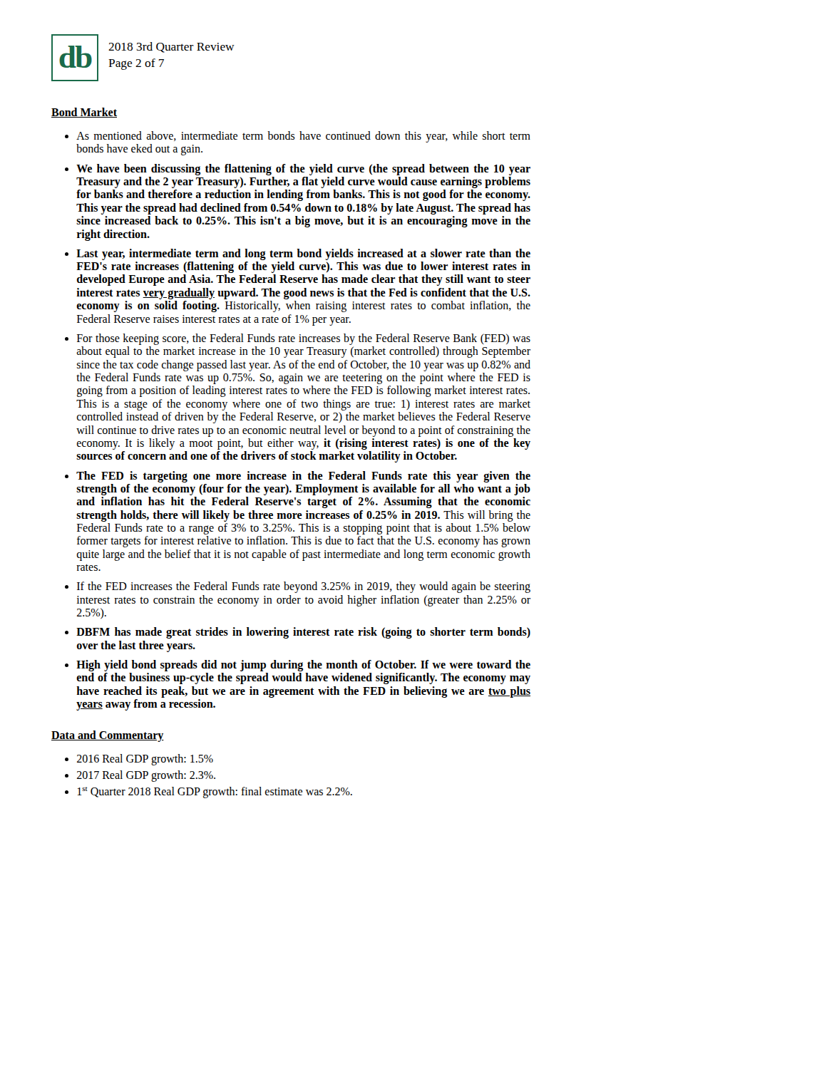db
2018 3rd Quarter Review
Page 2 of 7
Bond Market
As mentioned above, intermediate term bonds have continued down this year, while short term bonds have eked out a gain.
We have been discussing the flattening of the yield curve (the spread between the 10 year Treasury and the 2 year Treasury). Further, a flat yield curve would cause earnings problems for banks and therefore a reduction in lending from banks. This is not good for the economy. This year the spread had declined from 0.54% down to 0.18% by late August. The spread has since increased back to 0.25%. This isn't a big move, but it is an encouraging move in the right direction.
Last year, intermediate term and long term bond yields increased at a slower rate than the FED's rate increases (flattening of the yield curve). This was due to lower interest rates in developed Europe and Asia. The Federal Reserve has made clear that they still want to steer interest rates very gradually upward. The good news is that the Fed is confident that the U.S. economy is on solid footing. Historically, when raising interest rates to combat inflation, the Federal Reserve raises interest rates at a rate of 1% per year.
For those keeping score, the Federal Funds rate increases by the Federal Reserve Bank (FED) was about equal to the market increase in the 10 year Treasury (market controlled) through September since the tax code change passed last year. As of the end of October, the 10 year was up 0.82% and the Federal Funds rate was up 0.75%. So, again we are teetering on the point where the FED is going from a position of leading interest rates to where the FED is following market interest rates. This is a stage of the economy where one of two things are true: 1) interest rates are market controlled instead of driven by the Federal Reserve, or 2) the market believes the Federal Reserve will continue to drive rates up to an economic neutral level or beyond to a point of constraining the economy. It is likely a moot point, but either way, it (rising interest rates) is one of the key sources of concern and one of the drivers of stock market volatility in October.
The FED is targeting one more increase in the Federal Funds rate this year given the strength of the economy (four for the year). Employment is available for all who want a job and inflation has hit the Federal Reserve's target of 2%. Assuming that the economic strength holds, there will likely be three more increases of 0.25% in 2019. This will bring the Federal Funds rate to a range of 3% to 3.25%. This is a stopping point that is about 1.5% below former targets for interest relative to inflation. This is due to fact that the U.S. economy has grown quite large and the belief that it is not capable of past intermediate and long term economic growth rates.
If the FED increases the Federal Funds rate beyond 3.25% in 2019, they would again be steering interest rates to constrain the economy in order to avoid higher inflation (greater than 2.25% or 2.5%).
DBFM has made great strides in lowering interest rate risk (going to shorter term bonds) over the last three years.
High yield bond spreads did not jump during the month of October. If we were toward the end of the business up-cycle the spread would have widened significantly. The economy may have reached its peak, but we are in agreement with the FED in believing we are two plus years away from a recession.
Data and Commentary
2016 Real GDP growth: 1.5%
2017 Real GDP growth: 2.3%.
1st Quarter 2018 Real GDP growth: final estimate was 2.2%.